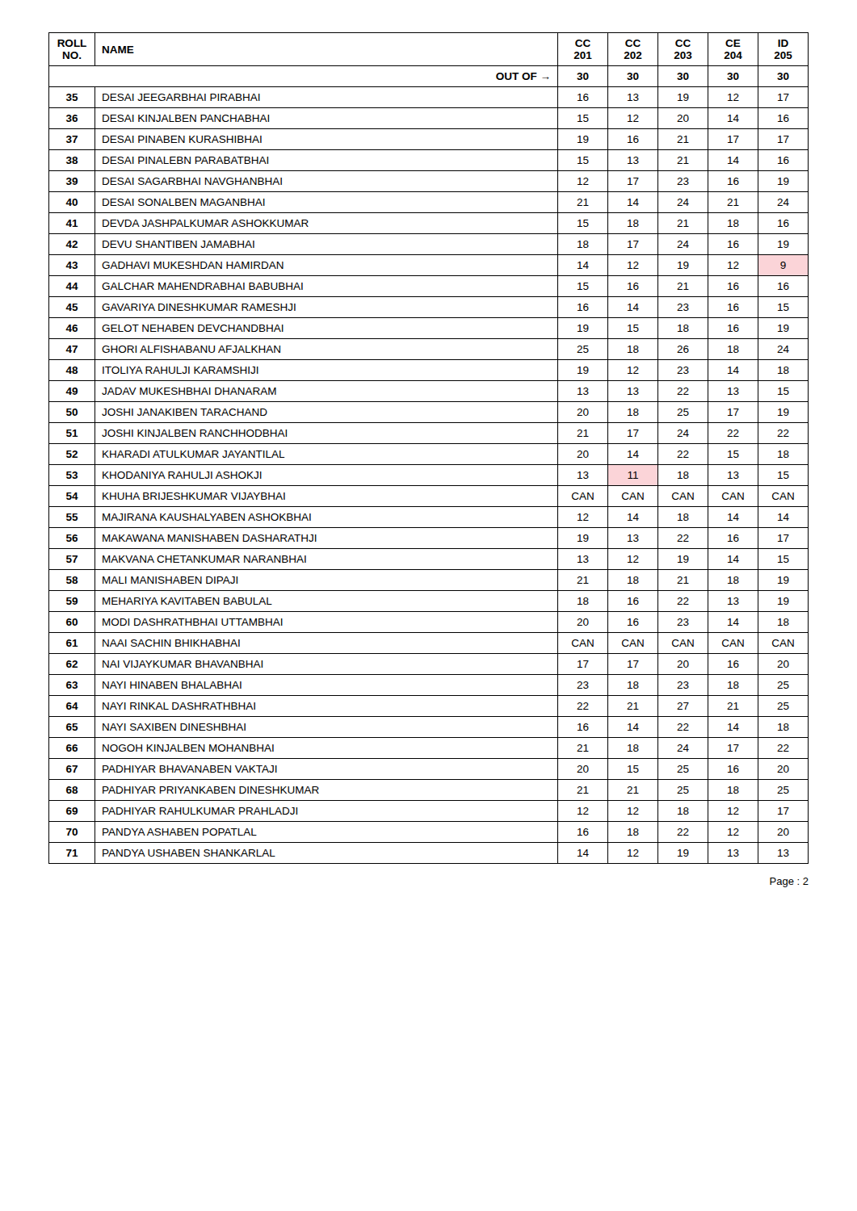| ROLL NO. | NAME | CC 201 | CC 202 | CC 203 | CE 204 | ID 205 |
| --- | --- | --- | --- | --- | --- | --- |
| OUT OF → | 30 | 30 | 30 | 30 | 30 |
| 35 | DESAI JEEGARBHAI PIRABHAI | 16 | 13 | 19 | 12 | 17 |
| 36 | DESAI KINJALBEN PANCHABHAI | 15 | 12 | 20 | 14 | 16 |
| 37 | DESAI PINABEN KURASHIBHAI | 19 | 16 | 21 | 17 | 17 |
| 38 | DESAI PINALEBN PARABATBHAI | 15 | 13 | 21 | 14 | 16 |
| 39 | DESAI SAGARBHAI NAVGHANBHAI | 12 | 17 | 23 | 16 | 19 |
| 40 | DESAI SONALBEN MAGANBHAI | 21 | 14 | 24 | 21 | 24 |
| 41 | DEVDA JASHPALKUMAR ASHOKKUMAR | 15 | 18 | 21 | 18 | 16 |
| 42 | DEVU SHANTIBEN JAMABHAI | 18 | 17 | 24 | 16 | 19 |
| 43 | GADHAVI MUKESHDAN HAMIRDAN | 14 | 12 | 19 | 12 | 9 |
| 44 | GALCHAR MAHENDRABHAI BABUBHAI | 15 | 16 | 21 | 16 | 16 |
| 45 | GAVARIYA DINESHKUMAR RAMESHJI | 16 | 14 | 23 | 16 | 15 |
| 46 | GELOT NEHABEN DEVCHANDBHAI | 19 | 15 | 18 | 16 | 19 |
| 47 | GHORI ALFISHABANU AFJALKHAN | 25 | 18 | 26 | 18 | 24 |
| 48 | ITOLIYA RAHULJI KARAMSHIJI | 19 | 12 | 23 | 14 | 18 |
| 49 | JADAV MUKESHBHAI DHANARAM | 13 | 13 | 22 | 13 | 15 |
| 50 | JOSHI JANAKIBEN TARACHAND | 20 | 18 | 25 | 17 | 19 |
| 51 | JOSHI KINJALBEN RANCHHODBHAI | 21 | 17 | 24 | 22 | 22 |
| 52 | KHARADI ATULKUMAR JAYANTILAL | 20 | 14 | 22 | 15 | 18 |
| 53 | KHODANIYA RAHULJI ASHOKJI | 13 | 11 | 18 | 13 | 15 |
| 54 | KHUHA BRIJESHKUMAR VIJAYBHAI | CAN | CAN | CAN | CAN | CAN |
| 55 | MAJIRANA KAUSHALYABEN ASHOKBHAI | 12 | 14 | 18 | 14 | 14 |
| 56 | MAKAWANA MANISHABEN DASHARATHJI | 19 | 13 | 22 | 16 | 17 |
| 57 | MAKVANA CHETANKUMAR NARANBHAI | 13 | 12 | 19 | 14 | 15 |
| 58 | MALI MANISHABEN DIPAJI | 21 | 18 | 21 | 18 | 19 |
| 59 | MEHARIYA KAVITABEN BABULAL | 18 | 16 | 22 | 13 | 19 |
| 60 | MODI DASHRATHBHAI UTTAMBHAI | 20 | 16 | 23 | 14 | 18 |
| 61 | NAAI SACHIN BHIKHABHAI | CAN | CAN | CAN | CAN | CAN |
| 62 | NAI VIJAYKUMAR BHAVANBHAI | 17 | 17 | 20 | 16 | 20 |
| 63 | NAYI HINABEN BHALABHAI | 23 | 18 | 23 | 18 | 25 |
| 64 | NAYI RINKAL DASHRATHBHAI | 22 | 21 | 27 | 21 | 25 |
| 65 | NAYI SAXIBEN DINESHBHAI | 16 | 14 | 22 | 14 | 18 |
| 66 | NOGOH KINJALBEN MOHANBHAI | 21 | 18 | 24 | 17 | 22 |
| 67 | PADHIYAR BHAVANABEN VAKTAJI | 20 | 15 | 25 | 16 | 20 |
| 68 | PADHIYAR PRIYANKABEN DINESHKUMAR | 21 | 21 | 25 | 18 | 25 |
| 69 | PADHIYAR RAHULKUMAR PRAHLADJI | 12 | 12 | 18 | 12 | 17 |
| 70 | PANDYA ASHABEN POPATLAL | 16 | 18 | 22 | 12 | 20 |
| 71 | PANDYA USHABEN SHANKARLAL | 14 | 12 | 19 | 13 | 13 |
Page : 2